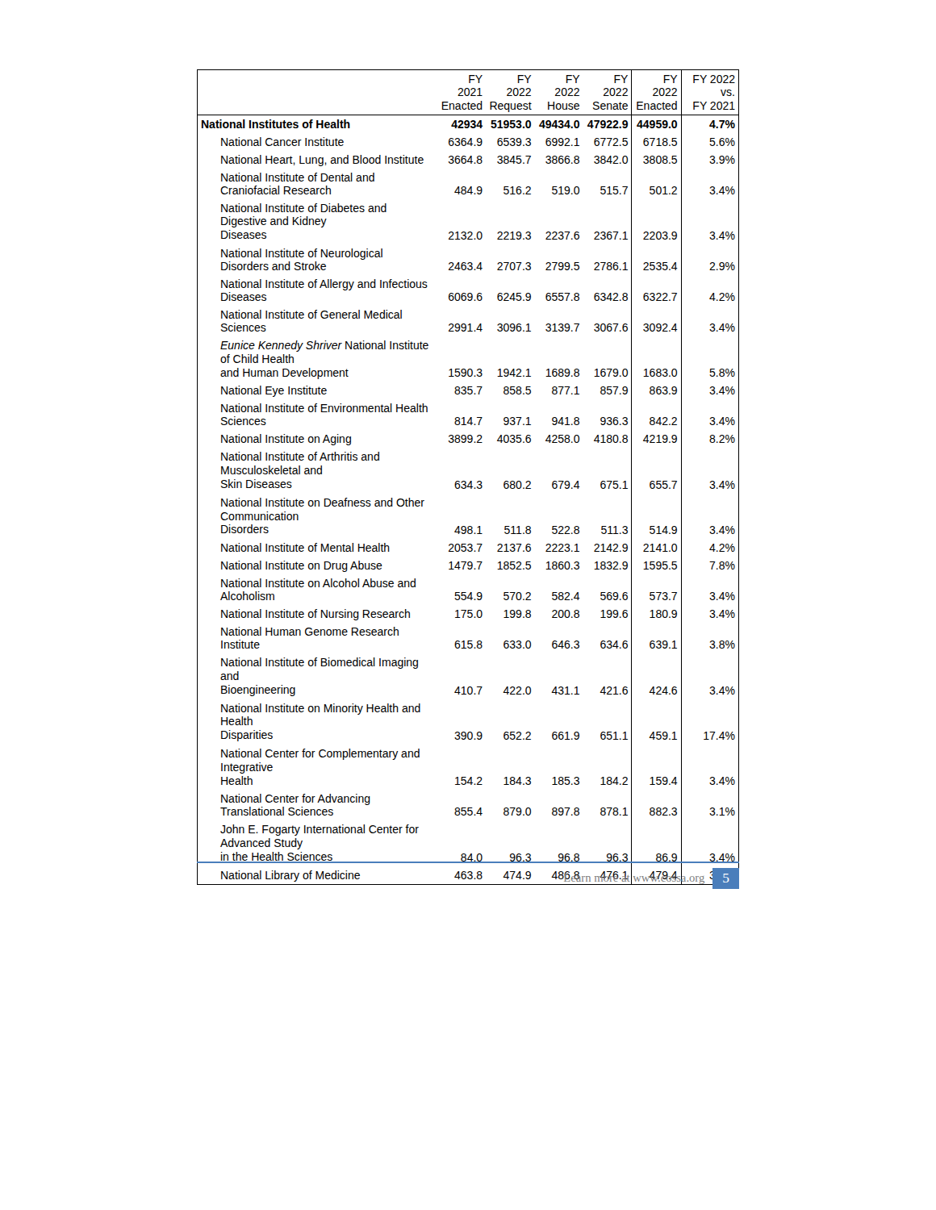| | FY 2021 Enacted | FY 2022 Request | FY 2022 House | FY 2022 Senate | FY 2022 Enacted | FY 2022 vs. FY 2021 |
| --- | --- | --- | --- | --- | --- | --- |
| National Institutes of Health | 42934 | 51953.0 | 49434.0 | 47922.9 | 44959.0 | 4.7% |
| National Cancer Institute | 6364.9 | 6539.3 | 6992.1 | 6772.5 | 6718.5 | 5.6% |
| National Heart, Lung, and Blood Institute | 3664.8 | 3845.7 | 3866.8 | 3842.0 | 3808.5 | 3.9% |
| National Institute of Dental and Craniofacial Research | 484.9 | 516.2 | 519.0 | 515.7 | 501.2 | 3.4% |
| National Institute of Diabetes and Digestive and Kidney Diseases | 2132.0 | 2219.3 | 2237.6 | 2367.1 | 2203.9 | 3.4% |
| National Institute of Neurological Disorders and Stroke | 2463.4 | 2707.3 | 2799.5 | 2786.1 | 2535.4 | 2.9% |
| National Institute of Allergy and Infectious Diseases | 6069.6 | 6245.9 | 6557.8 | 6342.8 | 6322.7 | 4.2% |
| National Institute of General Medical Sciences | 2991.4 | 3096.1 | 3139.7 | 3067.6 | 3092.4 | 3.4% |
| Eunice Kennedy Shriver National Institute of Child Health and Human Development | 1590.3 | 1942.1 | 1689.8 | 1679.0 | 1683.0 | 5.8% |
| National Eye Institute | 835.7 | 858.5 | 877.1 | 857.9 | 863.9 | 3.4% |
| National Institute of Environmental Health Sciences | 814.7 | 937.1 | 941.8 | 936.3 | 842.2 | 3.4% |
| National Institute on Aging | 3899.2 | 4035.6 | 4258.0 | 4180.8 | 4219.9 | 8.2% |
| National Institute of Arthritis and Musculoskeletal and Skin Diseases | 634.3 | 680.2 | 679.4 | 675.1 | 655.7 | 3.4% |
| National Institute on Deafness and Other Communication Disorders | 498.1 | 511.8 | 522.8 | 511.3 | 514.9 | 3.4% |
| National Institute of Mental Health | 2053.7 | 2137.6 | 2223.1 | 2142.9 | 2141.0 | 4.2% |
| National Institute on Drug Abuse | 1479.7 | 1852.5 | 1860.3 | 1832.9 | 1595.5 | 7.8% |
| National Institute on Alcohol Abuse and Alcoholism | 554.9 | 570.2 | 582.4 | 569.6 | 573.7 | 3.4% |
| National Institute of Nursing Research | 175.0 | 199.8 | 200.8 | 199.6 | 180.9 | 3.4% |
| National Human Genome Research Institute | 615.8 | 633.0 | 646.3 | 634.6 | 639.1 | 3.8% |
| National Institute of Biomedical Imaging and Bioengineering | 410.7 | 422.0 | 431.1 | 421.6 | 424.6 | 3.4% |
| National Institute on Minority Health and Health Disparities | 390.9 | 652.2 | 661.9 | 651.1 | 459.1 | 17.4% |
| National Center for Complementary and Integrative Health | 154.2 | 184.3 | 185.3 | 184.2 | 159.4 | 3.4% |
| National Center for Advancing Translational Sciences | 855.4 | 879.0 | 897.8 | 878.1 | 882.3 | 3.1% |
| John E. Fogarty International Center for Advanced Study in the Health Sciences | 84.0 | 96.3 | 96.8 | 96.3 | 86.9 | 3.4% |
| National Library of Medicine | 463.8 | 474.9 | 486.8 | 476.1 | 479.4 | 3.4% |
Learn more at www.cossa.org 5